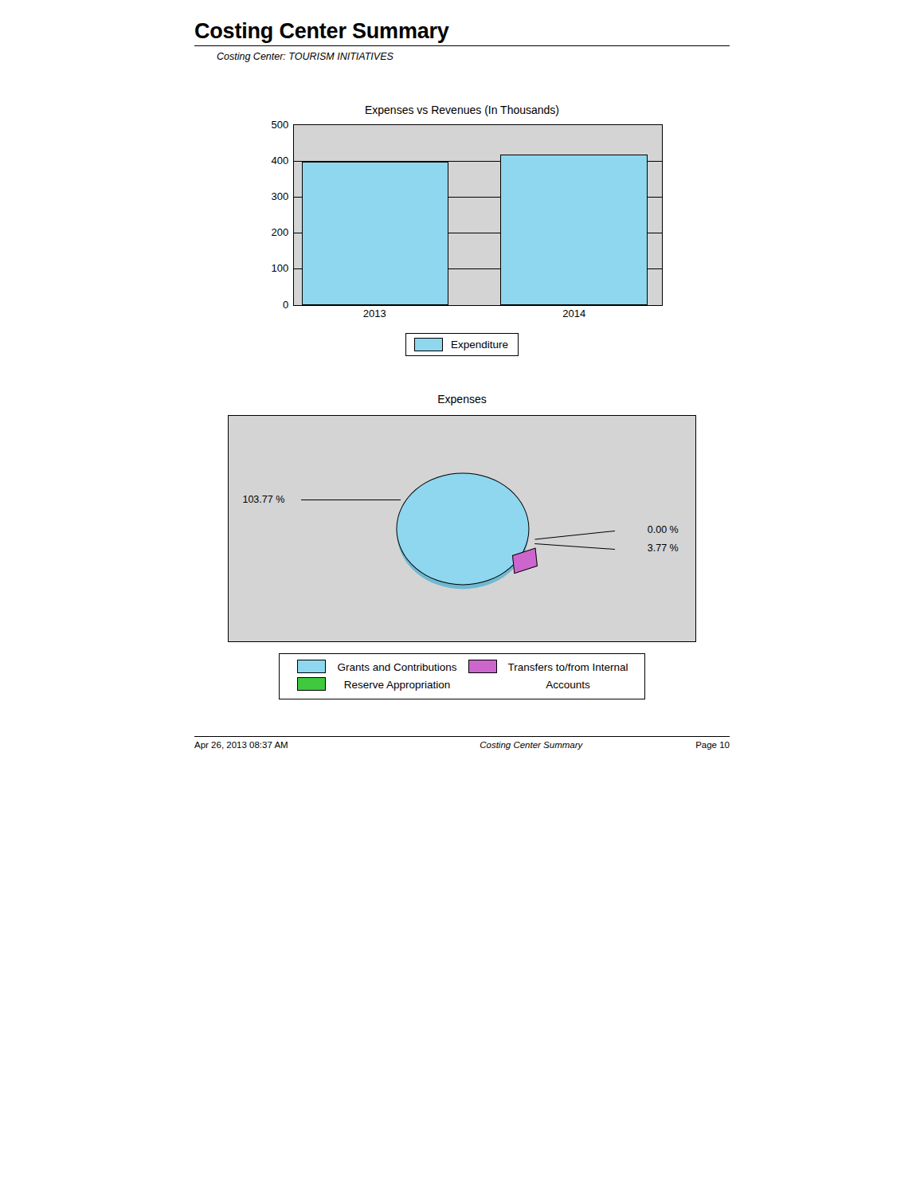Costing Center Summary
Costing Center: TOURISM INITIATIVES
Expenses vs Revenues (In Thousands)
500 400 300 200 100 0
2013 2014
Expenditure
Expenses
103.77 %
0.00 %
3.77 %
| | Grants and Contributions | | Transfers to/from Internal |
| | Reserve Appropriation | | Accounts |
| Apr 26, 2013 08:37 AM | Costing Center Summary | Page 10 |